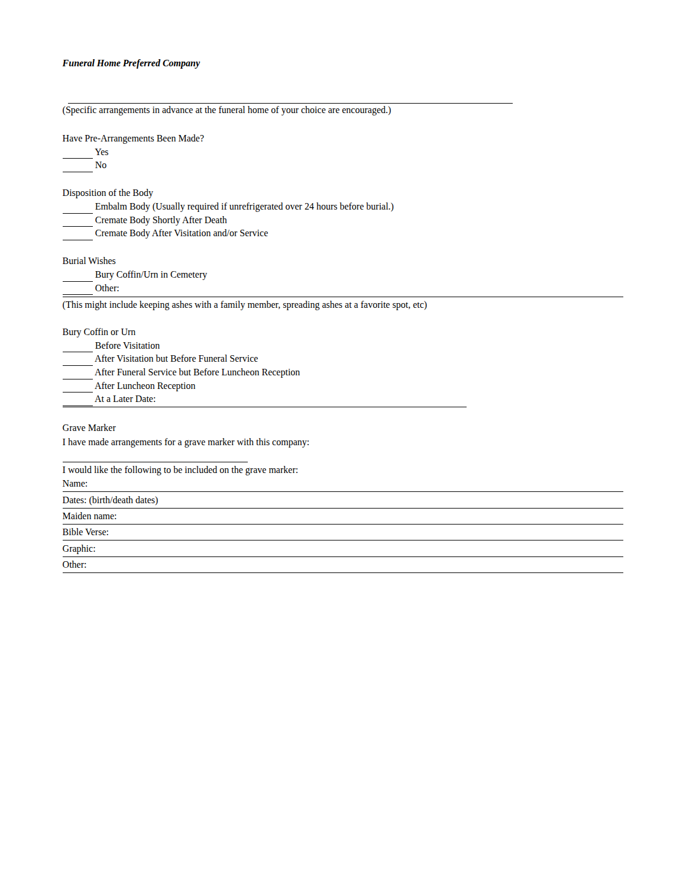Funeral Home Preferred Company
(Specific arrangements in advance at the funeral home of your choice are encouraged.)
Have Pre-Arrangements Been Made?
Yes
No
Disposition of the Body
Embalm Body (Usually required if unrefrigerated over 24 hours before burial.)
Cremate Body Shortly After Death
Cremate Body After Visitation and/or Service
Burial Wishes
Bury Coffin/Urn in Cemetery
Other:
(This might include keeping ashes with a family member, spreading ashes at a favorite spot, etc)
Bury Coffin or Urn
Before Visitation
After Visitation but Before Funeral Service
After Funeral Service but Before Luncheon Reception
After Luncheon Reception
At a Later Date:
Grave Marker
I have made arrangements for a grave marker with this company:
I would like the following to be included on the grave marker:
Name:
Dates: (birth/death dates)
Maiden name:
Bible Verse:
Graphic:
Other: